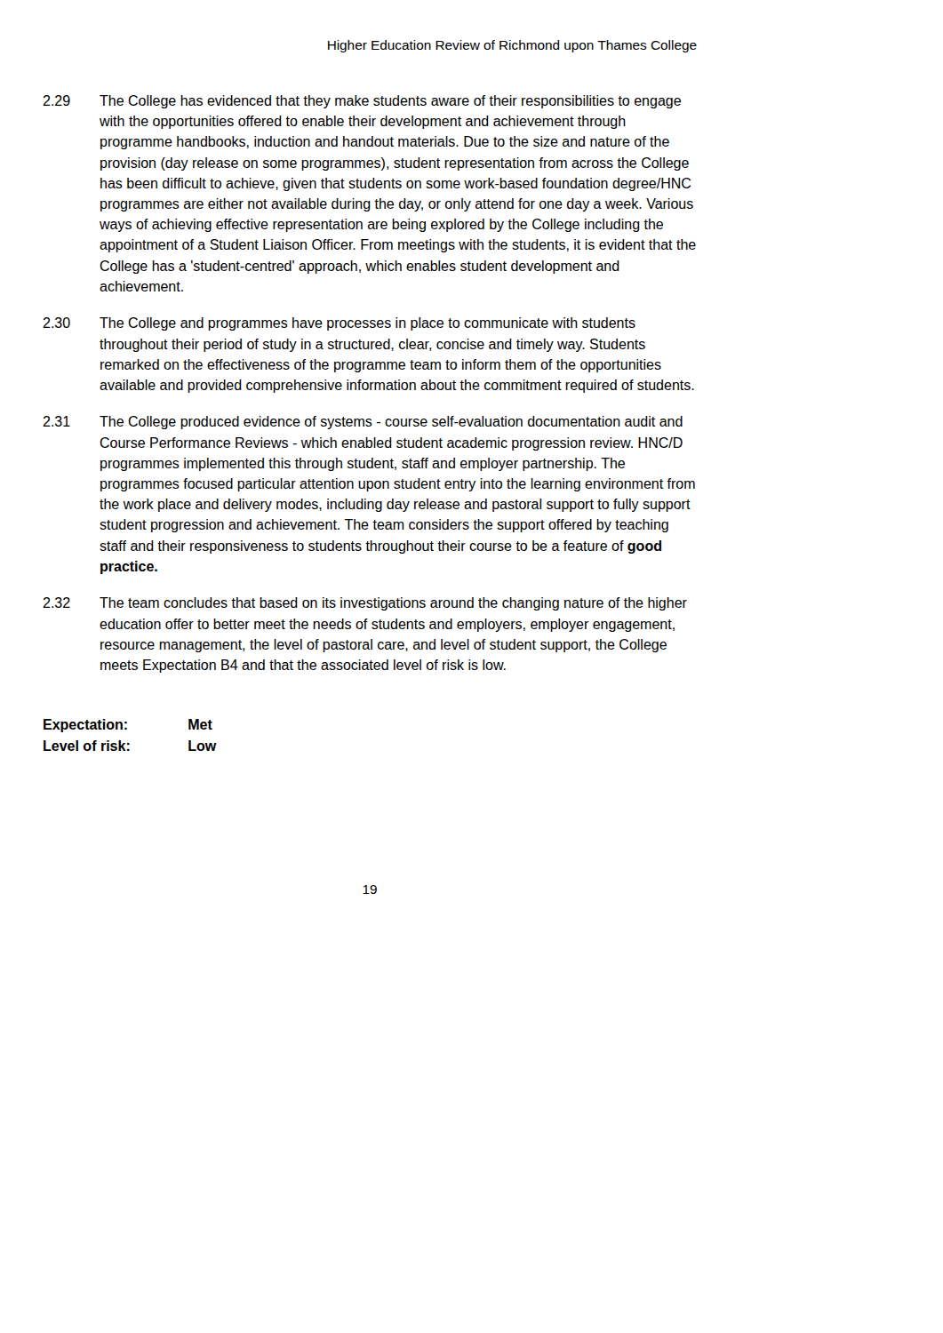Higher Education Review of Richmond upon Thames College
2.29
The College has evidenced that they make students aware of their responsibilities to engage with the opportunities offered to enable their development and achievement through programme handbooks, induction and handout materials. Due to the size and nature of the provision (day release on some programmes), student representation from across the College has been difficult to achieve, given that students on some work-based foundation degree/HNC programmes are either not available during the day, or only attend for one day a week. Various ways of achieving effective representation are being explored by the College including the appointment of a Student Liaison Officer. From meetings with the students, it is evident that the College has a 'student-centred' approach, which enables student development and achievement.
2.30
The College and programmes have processes in place to communicate with students throughout their period of study in a structured, clear, concise and timely way. Students remarked on the effectiveness of the programme team to inform them of the opportunities available and provided comprehensive information about the commitment required of students.
2.31
The College produced evidence of systems - course self-evaluation documentation audit and Course Performance Reviews - which enabled student academic progression review. HNC/D programmes implemented this through student, staff and employer partnership. The programmes focused particular attention upon student entry into the learning environment from the work place and delivery modes, including day release and pastoral support to fully support student progression and achievement. The team considers the support offered by teaching staff and their responsiveness to students throughout their course to be a feature of good practice.
2.32
The team concludes that based on its investigations around the changing nature of the higher education offer to better meet the needs of students and employers, employer engagement, resource management, the level of pastoral care, and level of student support, the College meets Expectation B4 and that the associated level of risk is low.
Expectation: Met
Level of risk: Low
19